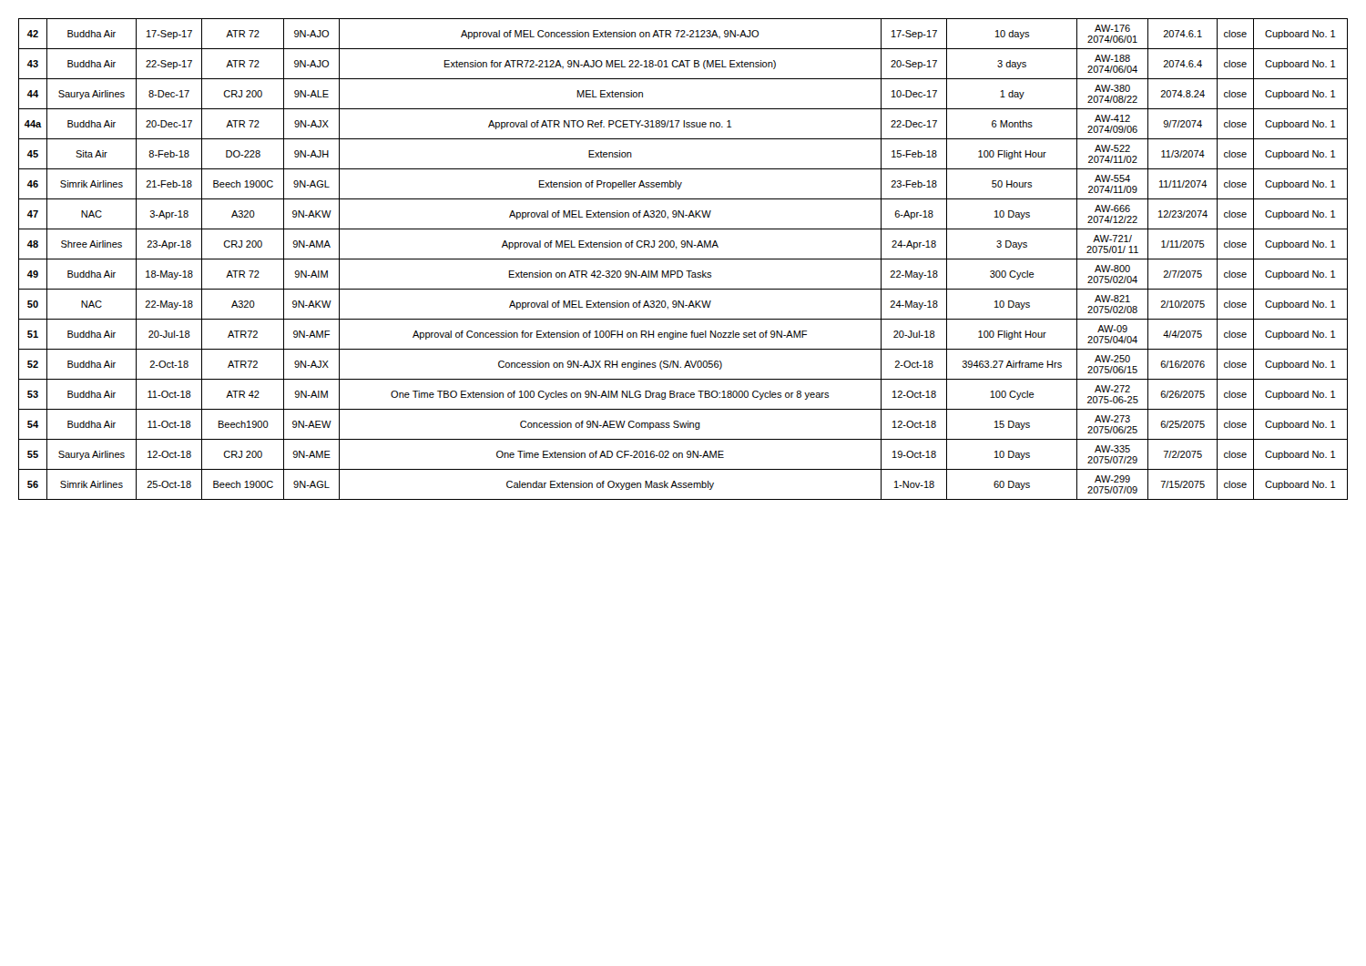| 42 | Buddha Air | 17-Sep-17 | ATR 72 | 9N-AJO | Approval of MEL Concession Extension on ATR 72-2123A, 9N-AJO | 17-Sep-17 | 10 days | AW-176 2074/06/01 | 2074.6.1 | close | Cupboard No. 1 |
| 43 | Buddha Air | 22-Sep-17 | ATR 72 | 9N-AJO | Extension for ATR72-212A, 9N-AJO MEL 22-18-01 CAT B (MEL Extension) | 20-Sep-17 | 3 days | AW-188 2074/06/04 | 2074.6.4 | close | Cupboard No. 1 |
| 44 | Saurya Airlines | 8-Dec-17 | CRJ 200 | 9N-ALE | MEL Extension | 10-Dec-17 | 1 day | AW-380 2074/08/22 | 2074.8.24 | close | Cupboard No. 1 |
| 44a | Buddha Air | 20-Dec-17 | ATR 72 | 9N-AJX | Approval of ATR NTO Ref. PCETY-3189/17 Issue no. 1 | 22-Dec-17 | 6 Months | AW-412 2074/09/06 | 9/7/2074 | close | Cupboard No. 1 |
| 45 | Sita Air | 8-Feb-18 | DO-228 | 9N-AJH | Extension | 15-Feb-18 | 100 Flight Hour | AW-522 2074/11/02 | 11/3/2074 | close | Cupboard No. 1 |
| 46 | Simrik Airlines | 21-Feb-18 | Beech 1900C | 9N-AGL | Extension of Propeller Assembly | 23-Feb-18 | 50 Hours | AW-554 2074/11/09 | 11/11/2074 | close | Cupboard No. 1 |
| 47 | NAC | 3-Apr-18 | A320 | 9N-AKW | Approval of MEL Extension of A320, 9N-AKW | 6-Apr-18 | 10 Days | AW-666 2074/12/22 | 12/23/2074 | close | Cupboard No. 1 |
| 48 | Shree Airlines | 23-Apr-18 | CRJ 200 | 9N-AMA | Approval of MEL Extension of CRJ 200, 9N-AMA | 24-Apr-18 | 3 Days | AW-721/ 2075/01/ 11 | 1/11/2075 | close | Cupboard No. 1 |
| 49 | Buddha Air | 18-May-18 | ATR 72 | 9N-AIM | Extension on ATR 42-320 9N-AIM MPD Tasks | 22-May-18 | 300 Cycle | AW-800 2075/02/04 | 2/7/2075 | close | Cupboard No. 1 |
| 50 | NAC | 22-May-18 | A320 | 9N-AKW | Approval of MEL Extension of A320, 9N-AKW | 24-May-18 | 10 Days | AW-821 2075/02/08 | 2/10/2075 | close | Cupboard No. 1 |
| 51 | Buddha Air | 20-Jul-18 | ATR72 | 9N-AMF | Approval of Concession for Extension of 100FH on RH engine fuel Nozzle set of 9N-AMF | 20-Jul-18 | 100 Flight Hour | AW-09 2075/04/04 | 4/4/2075 | close | Cupboard No. 1 |
| 52 | Buddha Air | 2-Oct-18 | ATR72 | 9N-AJX | Concession on 9N-AJX RH engines (S/N. AV0056) | 2-Oct-18 | 39463.27 Airframe Hrs | AW-250 2075/06/15 | 6/16/2076 | close | Cupboard No. 1 |
| 53 | Buddha Air | 11-Oct-18 | ATR 42 | 9N-AIM | One Time TBO Extension of 100 Cycles on 9N-AIM NLG Drag Brace TBO:18000 Cycles or 8 years | 12-Oct-18 | 100 Cycle | AW-272 2075-06-25 | 6/26/2075 | close | Cupboard No. 1 |
| 54 | Buddha Air | 11-Oct-18 | Beech1900 | 9N-AEW | Concession of 9N-AEW Compass Swing | 12-Oct-18 | 15 Days | AW-273 2075/06/25 | 6/25/2075 | close | Cupboard No. 1 |
| 55 | Saurya Airlines | 12-Oct-18 | CRJ 200 | 9N-AME | One Time Extension of AD CF-2016-02 on 9N-AME | 19-Oct-18 | 10 Days | AW-335 2075/07/29 | 7/2/2075 | close | Cupboard No. 1 |
| 56 | Simrik Airlines | 25-Oct-18 | Beech 1900C | 9N-AGL | Calendar Extension of Oxygen Mask Assembly | 1-Nov-18 | 60 Days | AW-299 2075/07/09 | 7/15/2075 | close | Cupboard No. 1 |